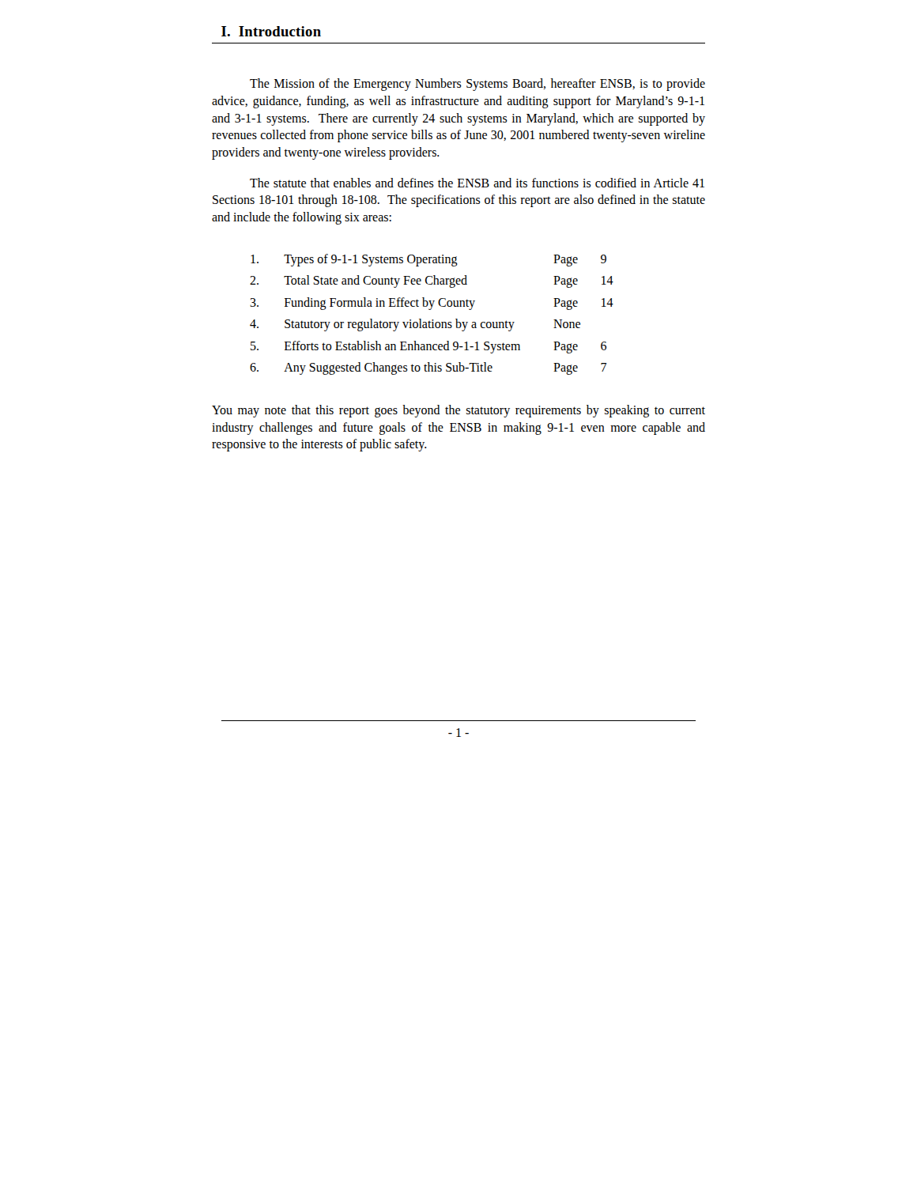I. Introduction
The Mission of the Emergency Numbers Systems Board, hereafter ENSB, is to provide advice, guidance, funding, as well as infrastructure and auditing support for Maryland’s 9-1-1 and 3-1-1 systems. There are currently 24 such systems in Maryland, which are supported by revenues collected from phone service bills as of June 30, 2001 numbered twenty-seven wireline providers and twenty-one wireless providers.
The statute that enables and defines the ENSB and its functions is codified in Article 41 Sections 18-101 through 18-108. The specifications of this report are also defined in the statute and include the following six areas:
| 1. | Types of 9-1-1 Systems Operating | Page | 9 |
| 2. | Total State and County Fee Charged | Page | 14 |
| 3. | Funding Formula in Effect by County | Page | 14 |
| 4. | Statutory or regulatory violations by a county | None |
| 5. | Efforts to Establish an Enhanced 9-1-1 System | Page | 6 |
| 6. | Any Suggested Changes to this Sub-Title | Page | 7 |
You may note that this report goes beyond the statutory requirements by speaking to current industry challenges and future goals of the ENSB in making 9-1-1 even more capable and responsive to the interests of public safety.
- 1 -